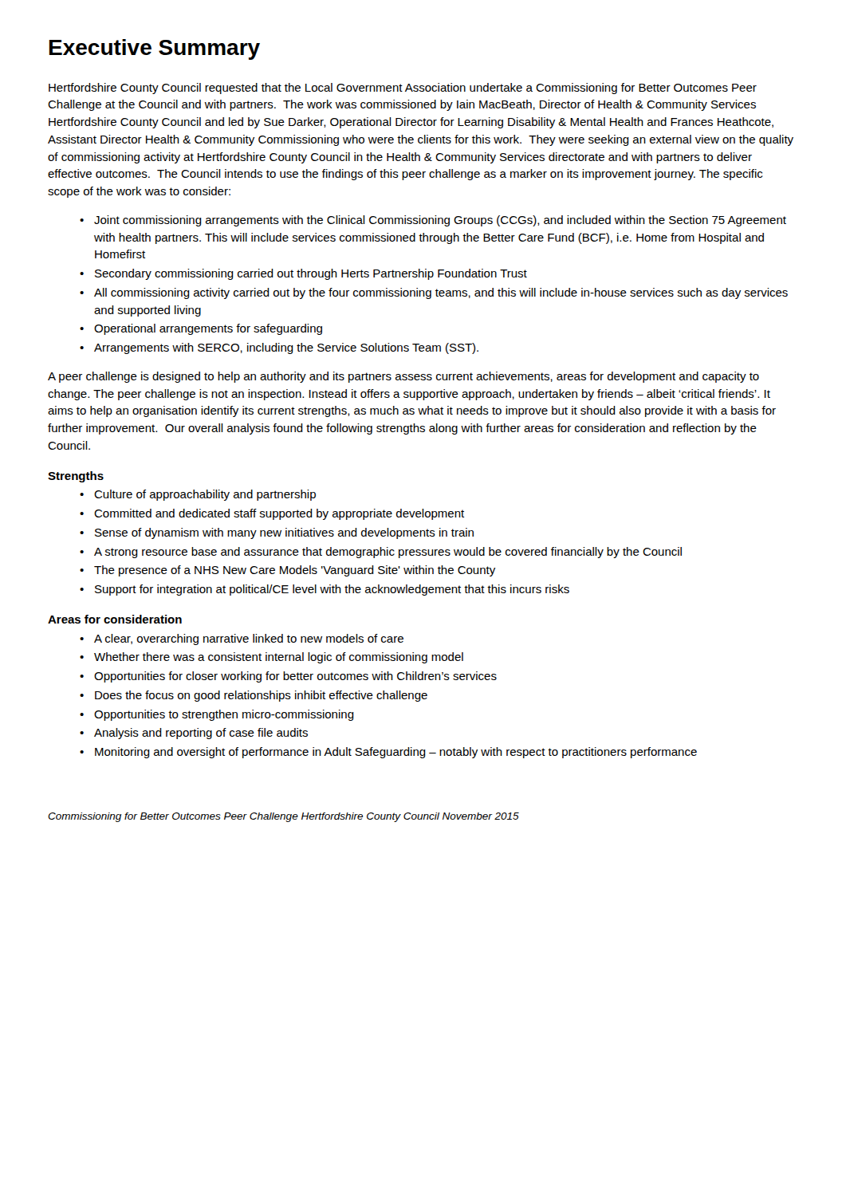Executive Summary
Hertfordshire County Council requested that the Local Government Association undertake a Commissioning for Better Outcomes Peer Challenge at the Council and with partners. The work was commissioned by Iain MacBeath, Director of Health & Community Services Hertfordshire County Council and led by Sue Darker, Operational Director for Learning Disability & Mental Health and Frances Heathcote, Assistant Director Health & Community Commissioning who were the clients for this work. They were seeking an external view on the quality of commissioning activity at Hertfordshire County Council in the Health & Community Services directorate and with partners to deliver effective outcomes. The Council intends to use the findings of this peer challenge as a marker on its improvement journey. The specific scope of the work was to consider:
Joint commissioning arrangements with the Clinical Commissioning Groups (CCGs), and included within the Section 75 Agreement with health partners. This will include services commissioned through the Better Care Fund (BCF), i.e. Home from Hospital and Homefirst
Secondary commissioning carried out through Herts Partnership Foundation Trust
All commissioning activity carried out by the four commissioning teams, and this will include in-house services such as day services and supported living
Operational arrangements for safeguarding
Arrangements with SERCO, including the Service Solutions Team (SST).
A peer challenge is designed to help an authority and its partners assess current achievements, areas for development and capacity to change. The peer challenge is not an inspection. Instead it offers a supportive approach, undertaken by friends – albeit ‘critical friends’. It aims to help an organisation identify its current strengths, as much as what it needs to improve but it should also provide it with a basis for further improvement. Our overall analysis found the following strengths along with further areas for consideration and reflection by the Council.
Strengths
Culture of approachability and partnership
Committed and dedicated staff supported by appropriate development
Sense of dynamism with many new initiatives and developments in train
A strong resource base and assurance that demographic pressures would be covered financially by the Council
The presence of a NHS New Care Models 'Vanguard Site' within the County
Support for integration at political/CE level with the acknowledgement that this incurs risks
Areas for consideration
A clear, overarching narrative linked to new models of care
Whether there was a consistent internal logic of commissioning model
Opportunities for closer working for better outcomes with Children’s services
Does the focus on good relationships inhibit effective challenge
Opportunities to strengthen micro-commissioning
Analysis and reporting of case file audits
Monitoring and oversight of performance in Adult Safeguarding – notably with respect to practitioners performance
Commissioning for Better Outcomes Peer Challenge Hertfordshire County Council November 2015